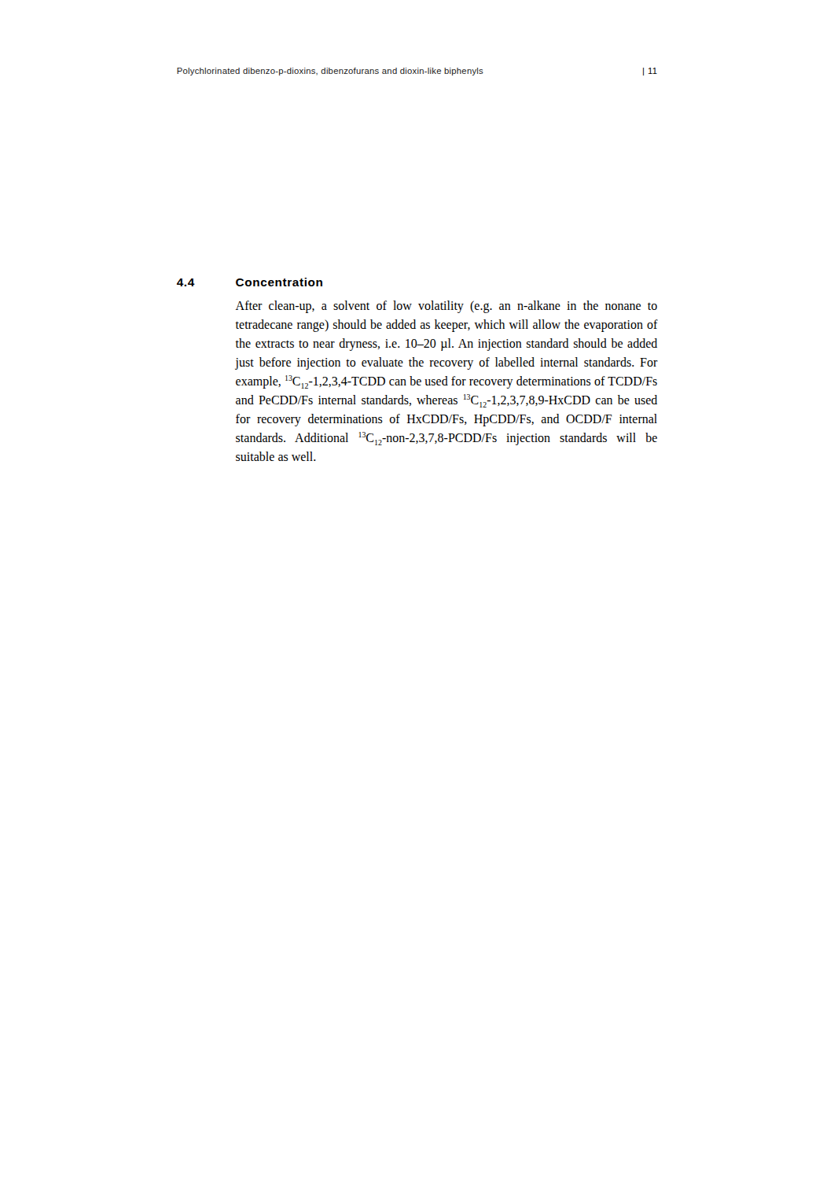Polychlorinated dibenzo-p-dioxins, dibenzofurans and dioxin-like biphenyls
|11
4.4
Concentration
After clean-up, a solvent of low volatility (e.g. an n-alkane in the nonane to tetradecane range) should be added as keeper, which will allow the evaporation of the extracts to near dryness, i.e. 10–20 µl. An injection standard should be added just before injection to evaluate the recovery of labelled internal standards. For example, 13C12-1,2,3,4-TCDD can be used for recovery determinations of TCDD/Fs and PeCDD/Fs internal standards, whereas 13C12-1,2,3,7,8,9-HxCDD can be used for recovery determinations of HxCDD/Fs, HpCDD/Fs, and OCDD/F internal standards. Additional 13C12-non-2,3,7,8-PCDD/Fs injection standards will be suitable as well.